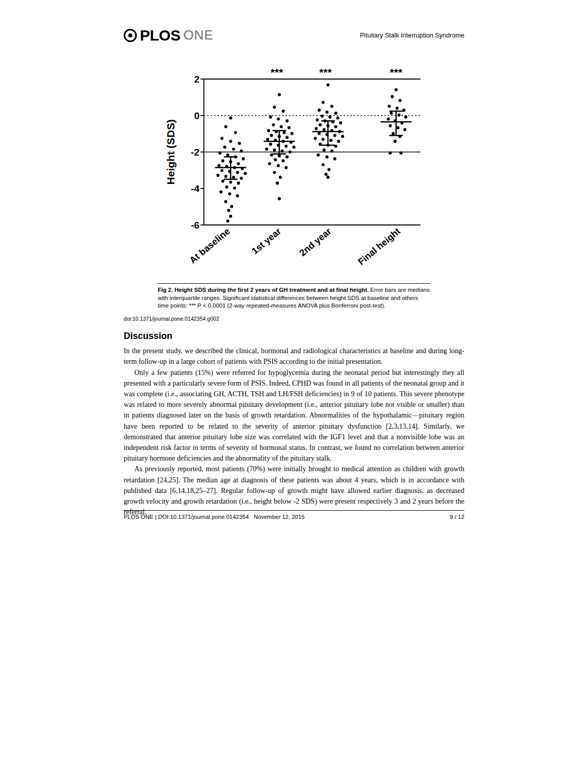PLOS ONE
Pituitary Stalk Interruption Syndrome
2 0 -2 -4 -6 Height (SDS) *** *** *** At baseline 1st year 2nd year Final height
Fig 2. Height SDS during the first 2 years of GH treatment and at final height. Error bars are medians with interquartile ranges. Significant statistical differences between height SDS at baseline and others time points: *** P < 0.0001 (2-way repeated-measures ANOVA plus Bonferroni post-test).
doi:10.1371/journal.pone.0142354.g002
Discussion
In the present study, we described the clinical, hormonal and radiological characteristics at baseline and during long-term follow-up in a large cohort of patients with PSIS according to the initial presentation.
Only a few patients (15%) were referred for hypoglycemia during the neonatal period but interestingly they all presented with a particularly severe form of PSIS. Indeed, CPHD was found in all patients of the neonatal group and it was complete (i.e., associating GH, ACTH, TSH and LH/FSH deficiencies) in 9 of 10 patients. This severe phenotype was related to more severely abnormal pituitary development (i.e., anterior pituitary lobe not visible or smaller) than in patients diagnosed later on the basis of growth retardation. Abnormalities of the hypothalamic—pituitary region have been reported to be related to the severity of anterior pituitary dysfunction [2,3,13,14]. Similarly, we demonstrated that anterior pituitary lobe size was correlated with the IGF1 level and that a nonvisible lobe was an independent risk factor in terms of severity of hormonal status. In contrast, we found no correlation between anterior pituitary hormone deficiencies and the abnormality of the pituitary stalk.
As previously reported, most patients (70%) were initially brought to medical attention as children with growth retardation [24,25]. The median age at diagnosis of these patients was about 4 years, which is in accordance with published data [6,14,18,25–27]. Regular follow-up of growth might have allowed earlier diagnosis, as decreased growth velocity and growth retardation (i.e., height below -2 SDS) were present respectively 3 and 2 years before the referral.
PLOS ONE | DOI:10.1371/journal.pone.0142354 November 12, 2015
9 / 12